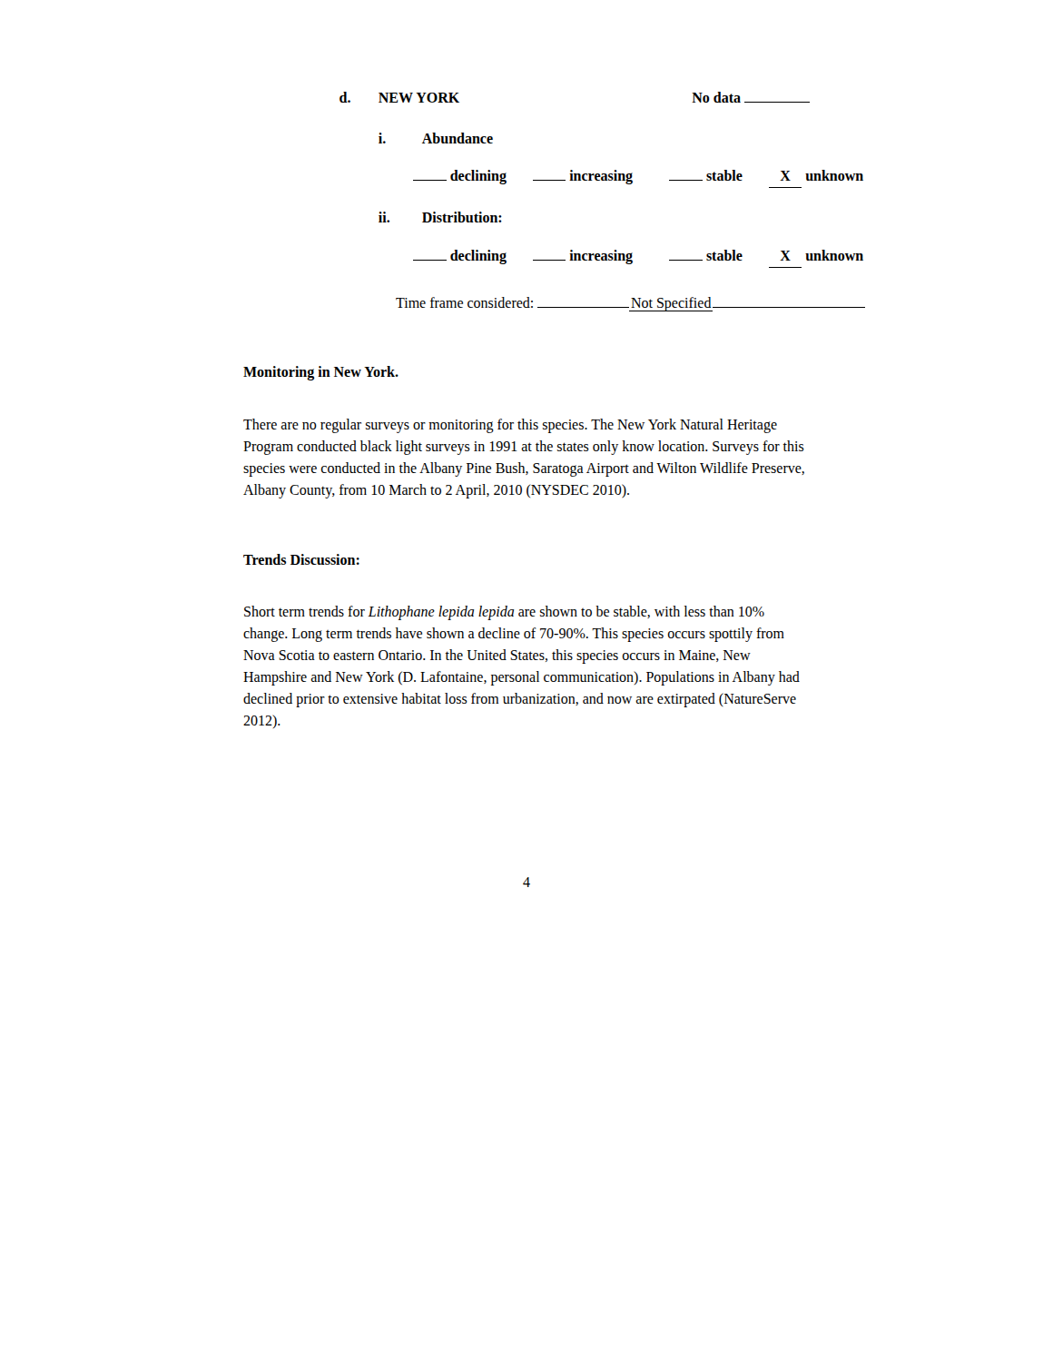d. NEW YORK No data
i. Abundance
declining increasing stable X unknown
ii. Distribution:
declining increasing stable X unknown
Time frame considered: Not Specified
Monitoring in New York.
There are no regular surveys or monitoring for this species. The New York Natural Heritage Program conducted black light surveys in 1991 at the states only know location. Surveys for this species were conducted in the Albany Pine Bush, Saratoga Airport and Wilton Wildlife Preserve, Albany County, from 10 March to 2 April, 2010 (NYSDEC 2010).
Trends Discussion:
Short term trends for Lithophane lepida lepida are shown to be stable, with less than 10% change. Long term trends have shown a decline of 70-90%. This species occurs spottily from Nova Scotia to eastern Ontario. In the United States, this species occurs in Maine, New Hampshire and New York (D. Lafontaine, personal communication). Populations in Albany had declined prior to extensive habitat loss from urbanization, and now are extirpated (NatureServe 2012).
4